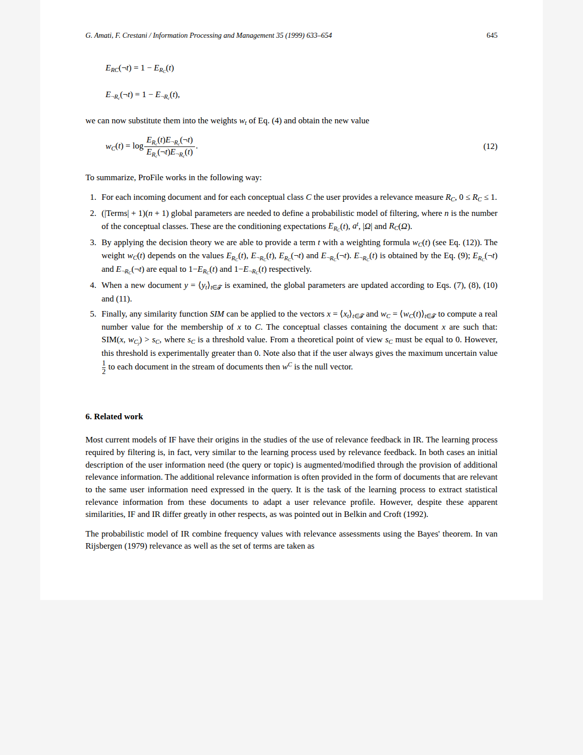G. Amati, F. Crestani / Information Processing and Management 35 (1999) 633–654 645
ERC(¬t) = 1 − ERC(t)
E¬Rc(¬t) = 1 − E¬Rc(t),
we can now substitute them into the weights wt of Eq. (4) and obtain the new value
wC(t) = logERc(t)E¬Rc(¬t) ERc(¬t)E¬Rc(t). (12)
To summarize, ProFile works in the following way:
For each incoming document and for each conceptual class C the user provides a relevance measure RC, 0 ≤ RC ≤ 1.
(|Terms| + 1)(n + 1) global parameters are needed to define a probabilistic model of filtering, where n is the number of the conceptual classes. These are the conditioning expectations ERC(t), at, |Ω| and RC(Ω).
By applying the decision theory we are able to provide a term t with a weighting formula wC(t) (see Eq. (12)). The weight wC(t) depends on the values ERC(t), E¬RC(t), ERC(¬t) and E¬RC(¬t). E¬RC(t) is obtained by the Eq. (9); ERC(¬t) and E¬RC(¬t) are equal to 1−ERC(t) and 1−E¬RC(t) respectively.
When a new document y = ⟨yt⟩t∈𝒯 is examined, the global parameters are updated according to Eqs. (7), (8), (10) and (11).
Finally, any similarity function SIM can be applied to the vectors x = ⟨xt⟩t∈𝒯 and wC = ⟨wC(t)⟩t∈𝒯 to compute a real number value for the membership of x to C. The conceptual classes containing the document x are such that: SIM(x, wCj) > sC, where sC is a threshold value. From a theoretical point of view sC must be equal to 0. However, this threshold is experimentally greater than 0. Note also that if the user always gives the maximum uncertain value 12 to each document in the stream of documents then wC is the null vector.
6. Related work
Most current models of IF have their origins in the studies of the use of relevance feedback in IR. The learning process required by filtering is, in fact, very similar to the learning process used by relevance feedback. In both cases an initial description of the user information need (the query or topic) is augmented/modified through the provision of additional relevance information. The additional relevance information is often provided in the form of documents that are relevant to the same user information need expressed in the query. It is the task of the learning process to extract statistical relevance information from these documents to adapt a user relevance profile. However, despite these apparent similarities, IF and IR differ greatly in other respects, as was pointed out in Belkin and Croft (1992).
The probabilistic model of IR combine frequency values with relevance assessments using the Bayes' theorem. In van Rijsbergen (1979) relevance as well as the set of terms are taken as